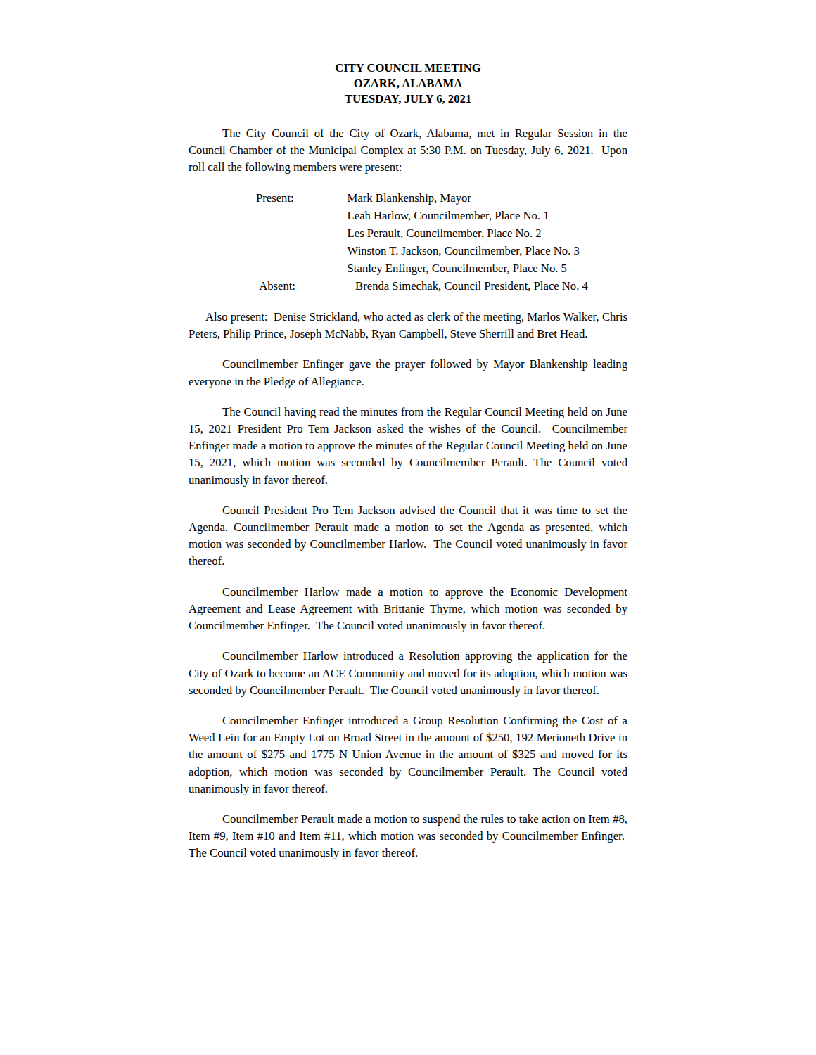CITY COUNCIL MEETING
OZARK, ALABAMA
TUESDAY, JULY 6, 2021
The City Council of the City of Ozark, Alabama, met in Regular Session in the Council Chamber of the Municipal Complex at 5:30 P.M. on Tuesday, July 6, 2021. Upon roll call the following members were present:
| Present: | Mark Blankenship, Mayor |
| | Leah Harlow, Councilmember, Place No. 1 |
| | Les Perault, Councilmember, Place No. 2 |
| | Winston T. Jackson, Councilmember, Place No. 3 |
| | Stanley Enfinger, Councilmember, Place No. 5 |
| Absent: | Brenda Simechak, Council President, Place No. 4 |
Also present: Denise Strickland, who acted as clerk of the meeting, Marlos Walker, Chris Peters, Philip Prince, Joseph McNabb, Ryan Campbell, Steve Sherrill and Bret Head.
Councilmember Enfinger gave the prayer followed by Mayor Blankenship leading everyone in the Pledge of Allegiance.
The Council having read the minutes from the Regular Council Meeting held on June 15, 2021 President Pro Tem Jackson asked the wishes of the Council. Councilmember Enfinger made a motion to approve the minutes of the Regular Council Meeting held on June 15, 2021, which motion was seconded by Councilmember Perault. The Council voted unanimously in favor thereof.
Council President Pro Tem Jackson advised the Council that it was time to set the Agenda. Councilmember Perault made a motion to set the Agenda as presented, which motion was seconded by Councilmember Harlow. The Council voted unanimously in favor thereof.
Councilmember Harlow made a motion to approve the Economic Development Agreement and Lease Agreement with Brittanie Thyme, which motion was seconded by Councilmember Enfinger. The Council voted unanimously in favor thereof.
Councilmember Harlow introduced a Resolution approving the application for the City of Ozark to become an ACE Community and moved for its adoption, which motion was seconded by Councilmember Perault. The Council voted unanimously in favor thereof.
Councilmember Enfinger introduced a Group Resolution Confirming the Cost of a Weed Lein for an Empty Lot on Broad Street in the amount of $250, 192 Merioneth Drive in the amount of $275 and 1775 N Union Avenue in the amount of $325 and moved for its adoption, which motion was seconded by Councilmember Perault. The Council voted unanimously in favor thereof.
Councilmember Perault made a motion to suspend the rules to take action on Item #8, Item #9, Item #10 and Item #11, which motion was seconded by Councilmember Enfinger. The Council voted unanimously in favor thereof.